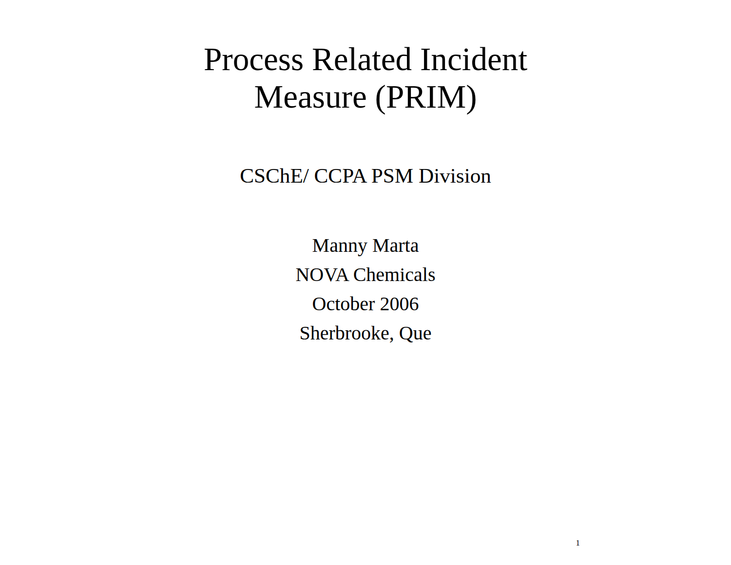Process Related Incident Measure (PRIM)
CSChE/ CCPA PSM Division
Manny Marta
NOVA Chemicals
October 2006
Sherbrooke, Que
1